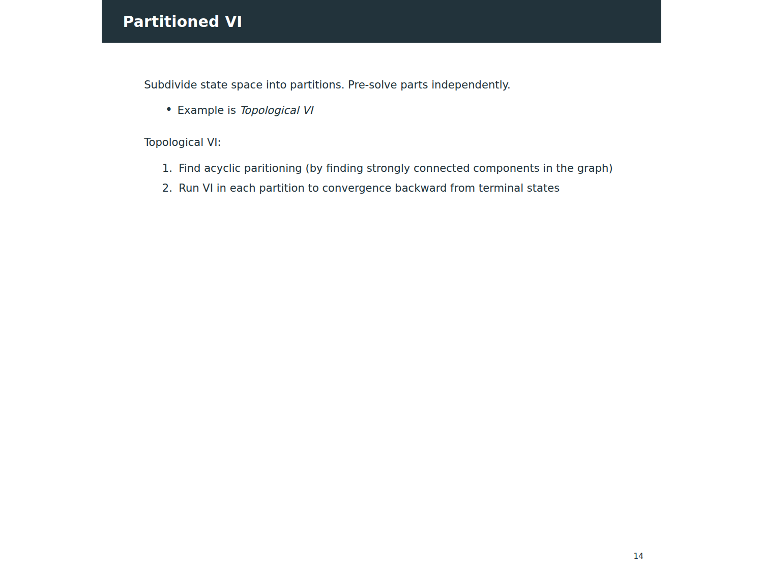Partitioned VI
Subdivide state space into partitions. Pre-solve parts independently.
Example is Topological VI
Topological VI:
Find acyclic paritioning (by finding strongly connected components in the graph)
Run VI in each partition to convergence backward from terminal states
14